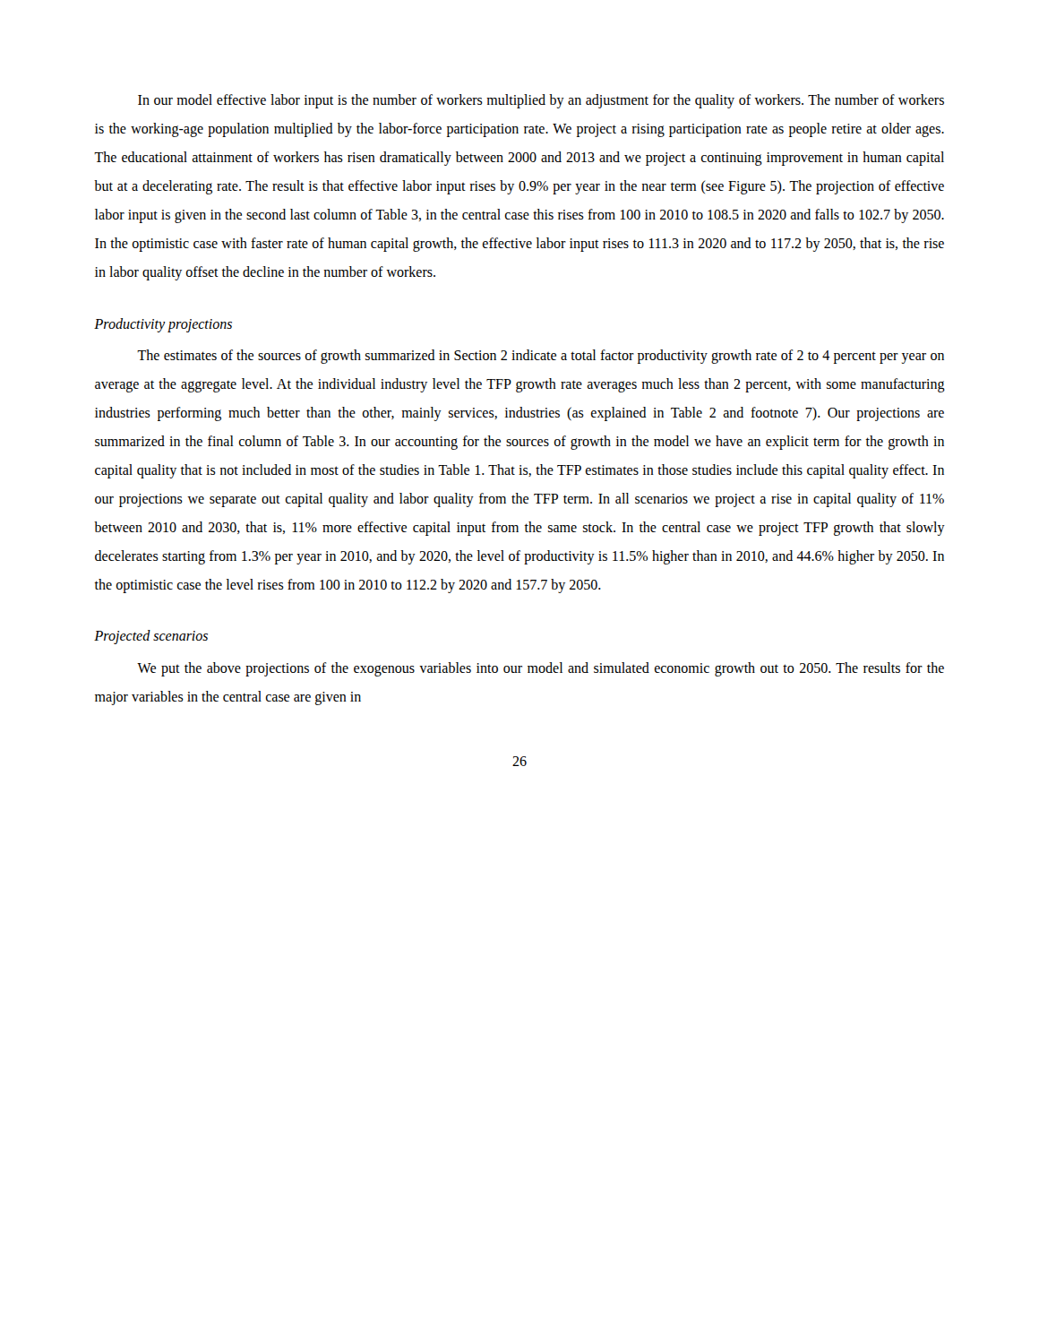In our model effective labor input is the number of workers multiplied by an adjustment for the quality of workers. The number of workers is the working-age population multiplied by the labor-force participation rate. We project a rising participation rate as people retire at older ages. The educational attainment of workers has risen dramatically between 2000 and 2013 and we project a continuing improvement in human capital but at a decelerating rate. The result is that effective labor input rises by 0.9% per year in the near term (see Figure 5). The projection of effective labor input is given in the second last column of Table 3, in the central case this rises from 100 in 2010 to 108.5 in 2020 and falls to 102.7 by 2050. In the optimistic case with faster rate of human capital growth, the effective labor input rises to 111.3 in 2020 and to 117.2 by 2050, that is, the rise in labor quality offset the decline in the number of workers.
Productivity projections
The estimates of the sources of growth summarized in Section 2 indicate a total factor productivity growth rate of 2 to 4 percent per year on average at the aggregate level. At the individual industry level the TFP growth rate averages much less than 2 percent, with some manufacturing industries performing much better than the other, mainly services, industries (as explained in Table 2 and footnote 7). Our projections are summarized in the final column of Table 3. In our accounting for the sources of growth in the model we have an explicit term for the growth in capital quality that is not included in most of the studies in Table 1. That is, the TFP estimates in those studies include this capital quality effect. In our projections we separate out capital quality and labor quality from the TFP term. In all scenarios we project a rise in capital quality of 11% between 2010 and 2030, that is, 11% more effective capital input from the same stock. In the central case we project TFP growth that slowly decelerates starting from 1.3% per year in 2010, and by 2020, the level of productivity is 11.5% higher than in 2010, and 44.6% higher by 2050. In the optimistic case the level rises from 100 in 2010 to 112.2 by 2020 and 157.7 by 2050.
Projected scenarios
We put the above projections of the exogenous variables into our model and simulated economic growth out to 2050. The results for the major variables in the central case are given in
26